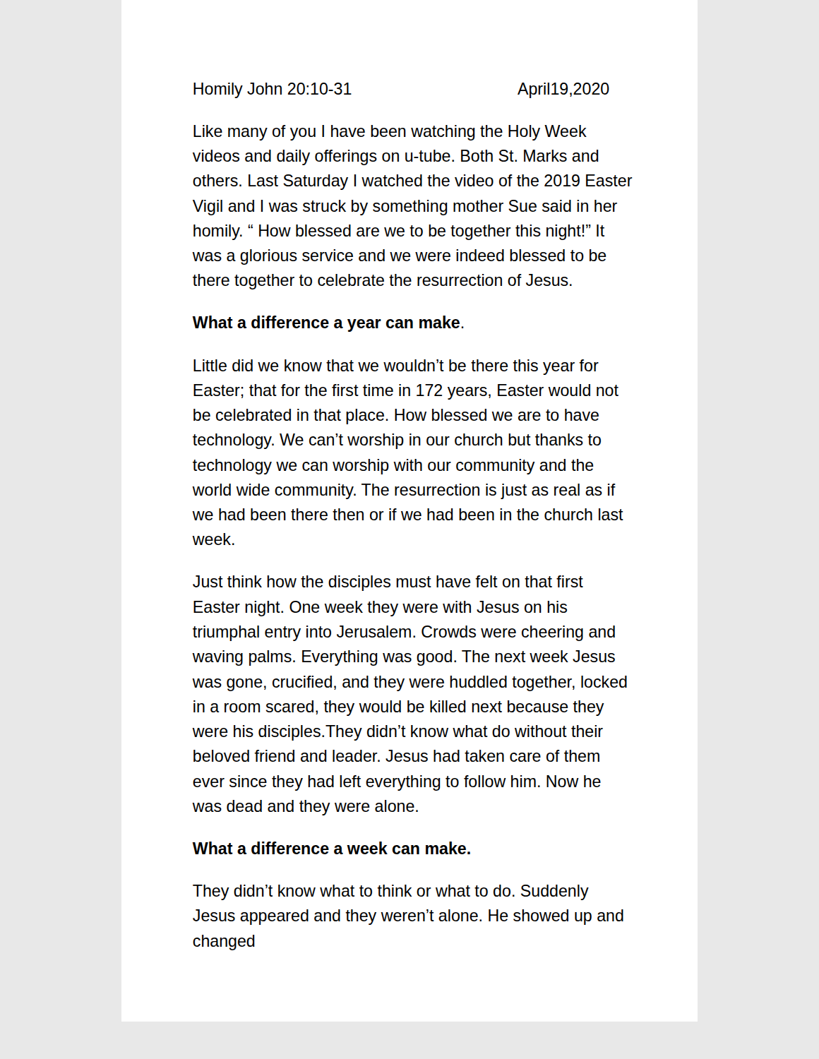Homily John 20:10-31 April19,2020
Like many of you I have been watching the Holy Week videos and daily offerings on u-tube. Both St. Marks and others. Last Saturday I watched the video of the 2019 Easter Vigil and I was struck by something mother Sue said in her homily. “ How blessed are we to be together this night!” It was a glorious service and we were indeed blessed to be there together to celebrate the resurrection of Jesus.
What a difference a year can make.
Little did we know that we wouldn’t be there this year for Easter; that for the first time in 172 years, Easter would not be celebrated in that place. How blessed we are to have technology. We can’t worship in our church but thanks to technology we can worship with our community and the world wide community. The resurrection is just as real as if we had been there then or if we had been in the church last week.
Just think how the disciples must have felt on that first Easter night. One week they were with Jesus on his triumphal entry into Jerusalem. Crowds were cheering and waving palms. Everything was good. The next week Jesus was gone, crucified, and they were huddled together, locked in a room scared, they would be killed next because they were his disciples.They didn’t know what do without their beloved friend and leader. Jesus had taken care of them ever since they had left everything to follow him. Now he was dead and they were alone.
What a difference a week can make.
They didn’t know what to think or what to do. Suddenly Jesus appeared and they weren’t alone. He showed up and changed